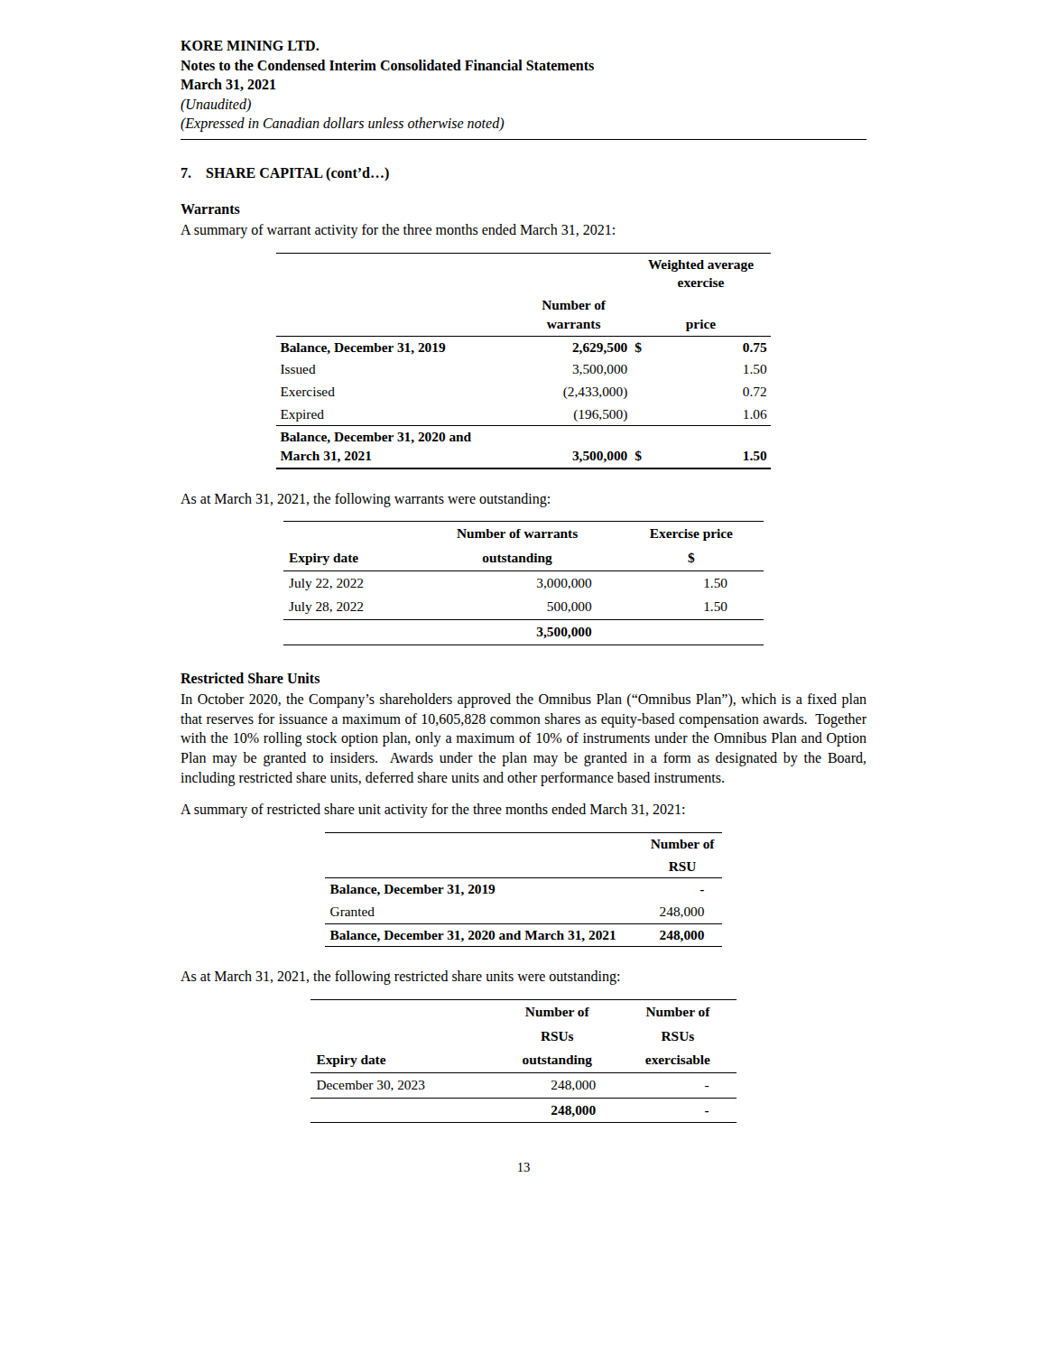KORE MINING LTD.
Notes to the Condensed Interim Consolidated Financial Statements
March 31, 2021
(Unaudited)
(Expressed in Canadian dollars unless otherwise noted)
7. SHARE CAPITAL (cont’d…)
Warrants
A summary of warrant activity for the three months ended March 31, 2021:
| | | Weighted average exercise |
| --- | --- | --- |
| | Number of warrants | price |
| Balance, December 31, 2019 | 2,629,500 | $ | 0.75 |
| Issued | 3,500,000 | | 1.50 |
| Exercised | (2,433,000) | | 0.72 |
| Expired | (196,500) | | 1.06 |
| Balance, December 31, 2020 and March 31, 2021 | 3,500,000 | $ | 1.50 |
As at March 31, 2021, the following warrants were outstanding:
| | Number of warrants | Exercise price |
| --- | --- | --- |
| Expiry date | outstanding | $ |
| July 22, 2022 | 3,000,000 | 1.50 |
| July 28, 2022 | 500,000 | 1.50 |
| | 3,500,000 | |
Restricted Share Units
In October 2020, the Company’s shareholders approved the Omnibus Plan (“Omnibus Plan”), which is a fixed plan that reserves for issuance a maximum of 10,605,828 common shares as equity-based compensation awards. Together with the 10% rolling stock option plan, only a maximum of 10% of instruments under the Omnibus Plan and Option Plan may be granted to insiders. Awards under the plan may be granted in a form as designated by the Board, including restricted share units, deferred share units and other performance based instruments.
A summary of restricted share unit activity for the three months ended March 31, 2021:
| | Number of |
| --- | --- |
| | RSU |
| Balance, December 31, 2019 | - |
| Granted | 248,000 |
| Balance, December 31, 2020 and March 31, 2021 | 248,000 |
As at March 31, 2021, the following restricted share units were outstanding:
| | Number of | Number of |
| --- | --- | --- |
| | RSUs | RSUs |
| Expiry date | outstanding | exercisable |
| December 30, 2023 | 248,000 | - |
| | 248,000 | - |
13